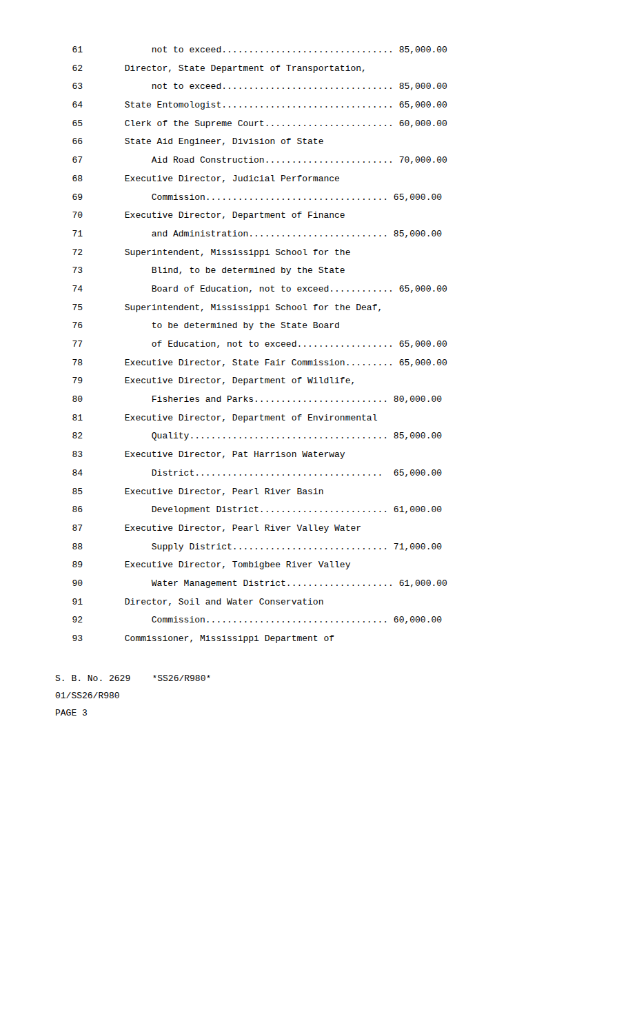| 61 | not to exceed................................ 85,000.00 |
| 62 | Director, State Department of Transportation, |
| 63 | not to exceed................................ 85,000.00 |
| 64 | State Entomologist................................ 65,000.00 |
| 65 | Clerk of the Supreme Court........................ 60,000.00 |
| 66 | State Aid Engineer, Division of State |
| 67 | Aid Road Construction........................ 70,000.00 |
| 68 | Executive Director, Judicial Performance |
| 69 | Commission.................................. 65,000.00 |
| 70 | Executive Director, Department of Finance |
| 71 | and Administration.......................... 85,000.00 |
| 72 | Superintendent, Mississippi School for the |
| 73 | Blind, to be determined by the State |
| 74 | Board of Education, not to exceed............ 65,000.00 |
| 75 | Superintendent, Mississippi School for the Deaf, |
| 76 | to be determined by the State Board |
| 77 | of Education, not to exceed.................. 65,000.00 |
| 78 | Executive Director, State Fair Commission......... 65,000.00 |
| 79 | Executive Director, Department of Wildlife, |
| 80 | Fisheries and Parks......................... 80,000.00 |
| 81 | Executive Director, Department of Environmental |
| 82 | Quality..................................... 85,000.00 |
| 83 | Executive Director, Pat Harrison Waterway |
| 84 | District................................... 65,000.00 |
| 85 | Executive Director, Pearl River Basin |
| 86 | Development District........................ 61,000.00 |
| 87 | Executive Director, Pearl River Valley Water |
| 88 | Supply District............................. 71,000.00 |
| 89 | Executive Director, Tombigbee River Valley |
| 90 | Water Management District.................... 61,000.00 |
| 91 | Director, Soil and Water Conservation |
| 92 | Commission.................................. 60,000.00 |
| 93 | Commissioner, Mississippi Department of |
S. B. No. 2629 *SS26/R980* 01/SS26/R980 PAGE 3